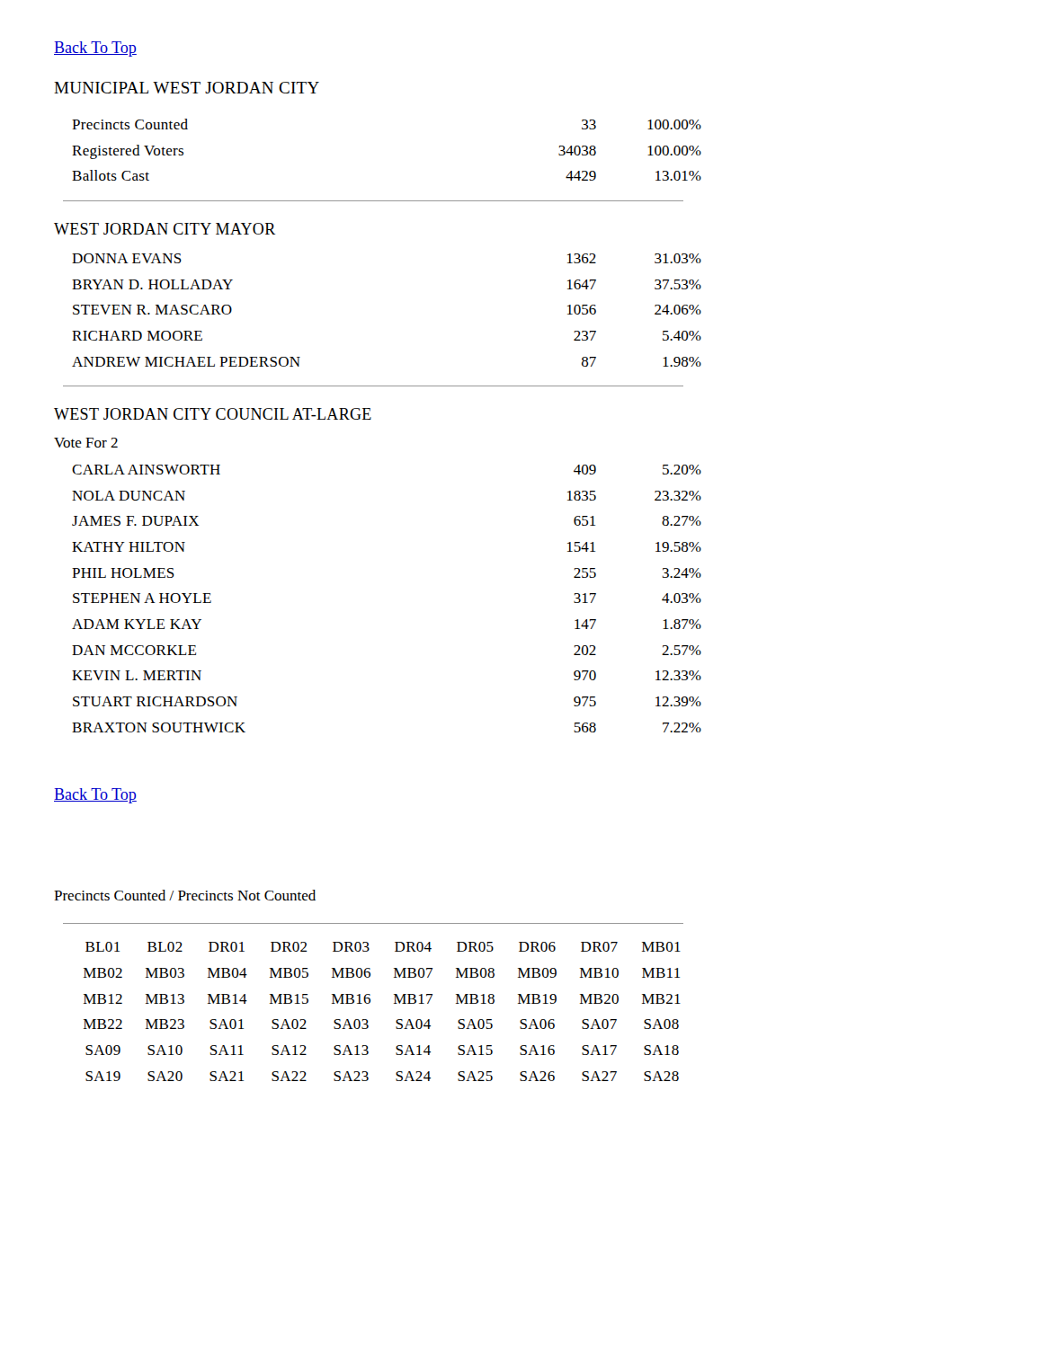Back To Top
MUNICIPAL WEST JORDAN CITY
| Precincts Counted | 33 | 100.00% |
| Registered Voters | 34038 | 100.00% |
| Ballots Cast | 4429 | 13.01% |
WEST JORDAN CITY MAYOR
| DONNA EVANS | 1362 | 31.03% |
| BRYAN D. HOLLADAY | 1647 | 37.53% |
| STEVEN R. MASCARO | 1056 | 24.06% |
| RICHARD MOORE | 237 | 5.40% |
| ANDREW MICHAEL PEDERSON | 87 | 1.98% |
WEST JORDAN CITY COUNCIL AT-LARGE
Vote For 2
| CARLA AINSWORTH | 409 | 5.20% |
| NOLA DUNCAN | 1835 | 23.32% |
| JAMES F. DUPAIX | 651 | 8.27% |
| KATHY HILTON | 1541 | 19.58% |
| PHIL HOLMES | 255 | 3.24% |
| STEPHEN A HOYLE | 317 | 4.03% |
| ADAM KYLE KAY | 147 | 1.87% |
| DAN MCCORKLE | 202 | 2.57% |
| KEVIN L. MERTIN | 970 | 12.33% |
| STUART RICHARDSON | 975 | 12.39% |
| BRAXTON SOUTHWICK | 568 | 7.22% |
Back To Top
Precincts Counted / Precincts Not Counted
| BL01 | BL02 | DR01 | DR02 | DR03 | DR04 | DR05 | DR06 | DR07 | MB01 |
| MB02 | MB03 | MB04 | MB05 | MB06 | MB07 | MB08 | MB09 | MB10 | MB11 |
| MB12 | MB13 | MB14 | MB15 | MB16 | MB17 | MB18 | MB19 | MB20 | MB21 |
| MB22 | MB23 | SA01 | SA02 | SA03 | SA04 | SA05 | SA06 | SA07 | SA08 |
| SA09 | SA10 | SA11 | SA12 | SA13 | SA14 | SA15 | SA16 | SA17 | SA18 |
| SA19 | SA20 | SA21 | SA22 | SA23 | SA24 | SA25 | SA26 | SA27 | SA28 |